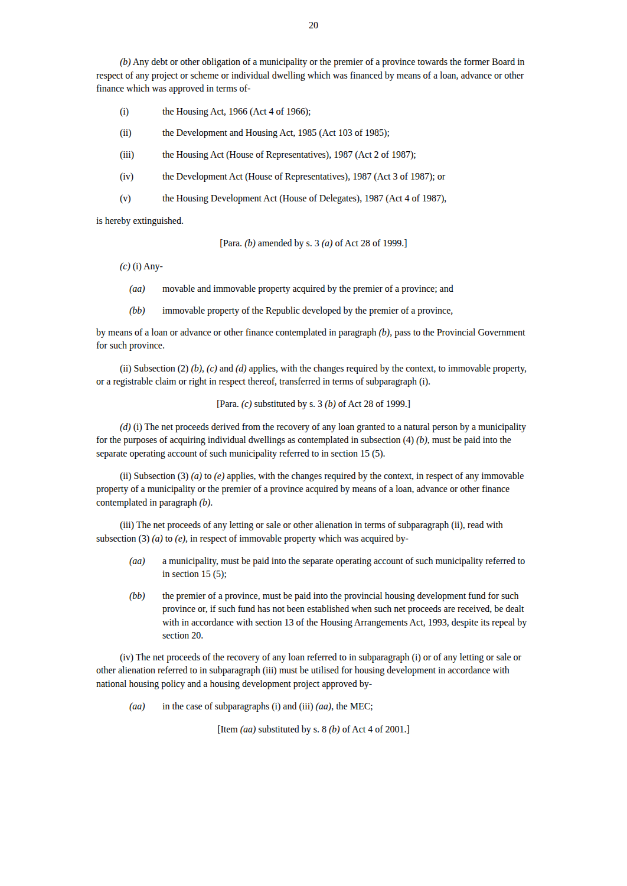20
(b) Any debt or other obligation of a municipality or the premier of a province towards the former Board in respect of any project or scheme or individual dwelling which was financed by means of a loan, advance or other finance which was approved in terms of-
(i) the Housing Act, 1966 (Act 4 of 1966);
(ii) the Development and Housing Act, 1985 (Act 103 of 1985);
(iii) the Housing Act (House of Representatives), 1987 (Act 2 of 1987);
(iv) the Development Act (House of Representatives), 1987 (Act 3 of 1987); or
(v) the Housing Development Act (House of Delegates), 1987 (Act 4 of 1987),
is hereby extinguished.
[Para. (b) amended by s. 3 (a) of Act 28 of 1999.]
(c) (i) Any-
(aa) movable and immovable property acquired by the premier of a province; and
(bb) immovable property of the Republic developed by the premier of a province,
by means of a loan or advance or other finance contemplated in paragraph (b), pass to the Provincial Government for such province.
(ii) Subsection (2) (b), (c) and (d) applies, with the changes required by the context, to immovable property, or a registrable claim or right in respect thereof, transferred in terms of subparagraph (i).
[Para. (c) substituted by s. 3 (b) of Act 28 of 1999.]
(d) (i) The net proceeds derived from the recovery of any loan granted to a natural person by a municipality for the purposes of acquiring individual dwellings as contemplated in subsection (4) (b), must be paid into the separate operating account of such municipality referred to in section 15 (5).
(ii) Subsection (3) (a) to (e) applies, with the changes required by the context, in respect of any immovable property of a municipality or the premier of a province acquired by means of a loan, advance or other finance contemplated in paragraph (b).
(iii) The net proceeds of any letting or sale or other alienation in terms of subparagraph (ii), read with subsection (3) (a) to (e), in respect of immovable property which was acquired by-
(aa) a municipality, must be paid into the separate operating account of such municipality referred to in section 15 (5);
(bb) the premier of a province, must be paid into the provincial housing development fund for such province or, if such fund has not been established when such net proceeds are received, be dealt with in accordance with section 13 of the Housing Arrangements Act, 1993, despite its repeal by section 20.
(iv) The net proceeds of the recovery of any loan referred to in subparagraph (i) or of any letting or sale or other alienation referred to in subparagraph (iii) must be utilised for housing development in accordance with national housing policy and a housing development project approved by-
(aa) in the case of subparagraphs (i) and (iii) (aa), the MEC;
[Item (aa) substituted by s. 8 (b) of Act 4 of 2001.]